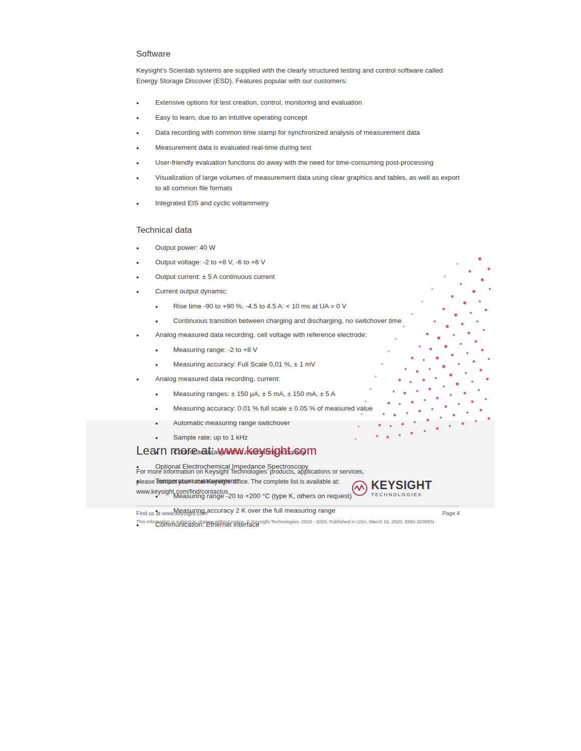Software
Keysight’s Scienlab systems are supplied with the clearly structured testing and control software called Energy Storage Discover (ESD). Features popular with our customers:
Extensive options for test creation, control, monitoring and evaluation
Easy to learn, due to an intuitive operating concept
Data recording with common time stamp for synchronized analysis of measurement data
Measurement data is evaluated real-time during test
User-friendly evaluation functions do away with the need for time-consuming post-processing
Visualization of large volumes of measurement data using clear graphics and tables, as well as export to all common file formats
Integrated EIS and cyclic voltammetry
Technical data
Output power: 40 W
Output voltage: -2 to +8 V, -6 to +6 V
Output current: ± 5 A continuous current
Current output dynamic:
Rise time -90 to +90 %, -4.5 to 4.5 A: < 10 ms at UA = 0 V
Continuous transition between charging and discharging, no switchover time
Analog measured data recording, cell voltage with reference electrode:
Measuring range: -2 to +8 V
Measuring accuracy: Full Scale 0,01 %, ± 1 mV
Analog measured data recording, current:
Measuring ranges: ± 150 µA, ± 5 mA, ± 150 mA, ± 5 A
Measuring accuracy: 0.01 % full scale ± 0.05 % of measured value
Automatic measuring range switchover
Sample rate: up to 1 kHz
Control accuracy within measuring accuracy
Optional Electrochemical Impedance Spectroscopy
Temperature measurement:
Measuring range -20 to +200 °C (type K, others on request)
Measuring accuracy 2 K over the full measuring range
Communication: Ethernet interface
Learn more at: www.keysight.com
For more information on Keysight Technologies’ products, applications or services,
please contact your local Keysight office. The complete list is available at:
www.keysight.com/find/contactus
KEYSIGHT TECHNOLOGIES
Find us at www.keysight.com
Page 4
This information is subject to change without notice. © Keysight Technologies, 2018 - 2020, Published in USA, March 16, 2020, 5992-3239EN